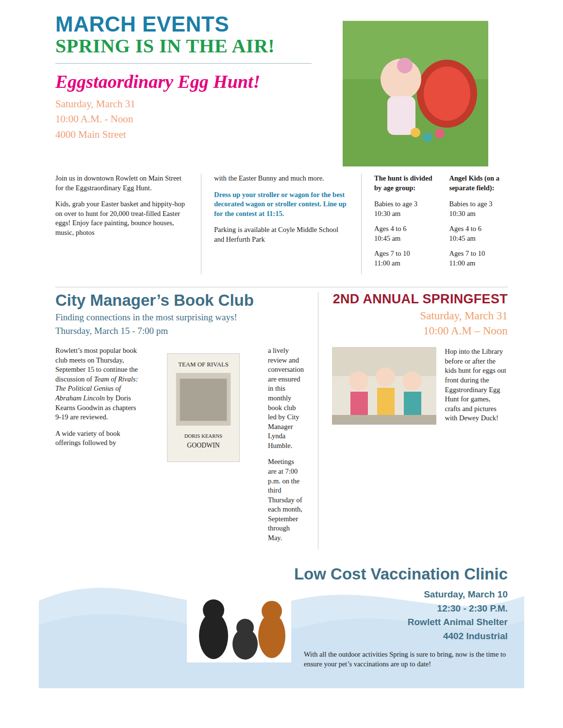MARCH EVENTS
SPRING IS IN THE AIR!
Eggstaordinary Egg Hunt!
Saturday, March 31
10:00 A.M. - Noon
4000 Main Street
Join us in downtown Rowlett on Main Street for the Eggstraordinary Egg Hunt.
Kids, grab your Easter basket and hippity-hop on over to hunt for 20,000 treat-filled Easter eggs! Enjoy face painting, bounce houses, music, photos
with the Easter Bunny and much more.
Dress up your stroller or wagon for the best decorated wagon or stroller contest. Line up for the contest at 11:15.
Parking is available at Coyle Middle School and Herfurth Park
The hunt is divided by age group:
Babies to age 310:30 am
Ages 4 to 610:45 am
Ages 7 to 1011:00 am
Angel Kids (on a separate field):
Babies to age 310:30 am
Ages 4 to 610:45 am
Ages 7 to 1011:00 am
City Manager’s Book Club
Finding connections in the most surprising ways! Thursday, March 15 - 7:00 pm
Rowlett’s most popular book club meets on Thursday, September 15 to continue the discussion of Team of Rivals: The Political Genius of Abraham Lincoln by Doris Kearns Goodwin as chapters 9-19 are reviewed.
A wide variety of book offerings followed by
a lively review and conversation are ensured in this monthly book club led by City Manager Lynda Humble.
Meetings are at 7:00 p.m. on the third Thursday of each month, September through May.
2ND ANNUAL SPRINGFEST
Saturday, March 31
10:00 A.M – Noon
Hop into the Library before or after the kids hunt for eggs out front during the Eggstrordinary Egg Hunt for games, crafts and pictures with Dewey Duck!
Low Cost Vaccination Clinic
Saturday, March 10
12:30 - 2:30 P.M.
Rowlett Animal Shelter
4402 Industrial
With all the outdoor activities Spring is sure to bring, now is the time to ensure your pet’s vaccinations are up to date!